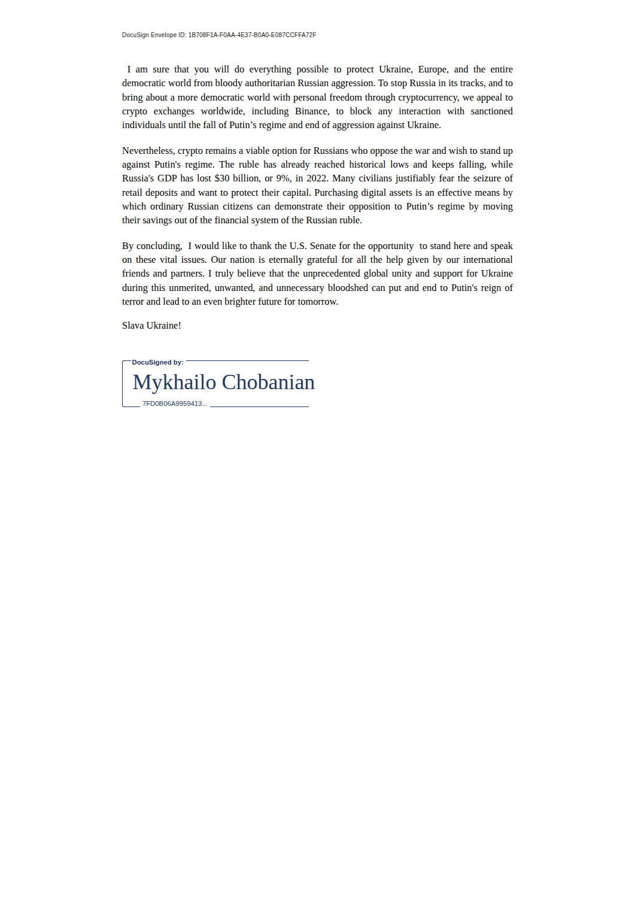DocuSign Envelope ID: 1B708F1A-F0AA-4E37-B0A0-E087CCFFA72F
I am sure that you will do everything possible to protect Ukraine, Europe, and the entire democratic world from bloody authoritarian Russian aggression. To stop Russia in its tracks, and to bring about a more democratic world with personal freedom through cryptocurrency, we appeal to crypto exchanges worldwide, including Binance, to block any interaction with sanctioned individuals until the fall of Putin’s regime and end of aggression against Ukraine.
Nevertheless, crypto remains a viable option for Russians who oppose the war and wish to stand up against Putin's regime. The ruble has already reached historical lows and keeps falling, while Russia's GDP has lost $30 billion, or 9%, in 2022. Many civilians justifiably fear the seizure of retail deposits and want to protect their capital. Purchasing digital assets is an effective means by which ordinary Russian citizens can demonstrate their opposition to Putin’s regime by moving their savings out of the financial system of the Russian ruble.
By concluding, I would like to thank the U.S. Senate for the opportunity to stand here and speak on these vital issues. Our nation is eternally grateful for all the help given by our international friends and partners. I truly believe that the unprecedented global unity and support for Ukraine during this unmerited, unwanted, and unnecessary bloodshed can put and end to Putin's reign of terror and lead to an even brighter future for tomorrow.
Slava Ukraine!
DocuSigned by:
Mykhailo Chobanian
7FD0B06A9959413...